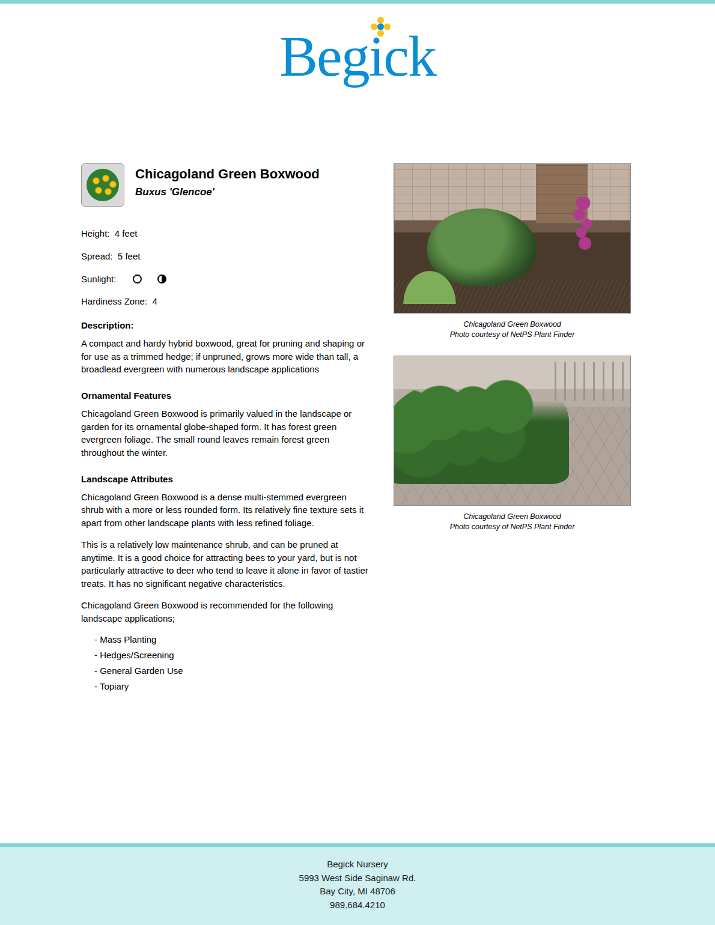Begick
Chicagoland Green Boxwood
Buxus 'Glencoe'
Height: 4 feet
Spread: 5 feet
Sunlight:
Hardiness Zone: 4
Description:
A compact and hardy hybrid boxwood, great for pruning and shaping or for use as a trimmed hedge; if unpruned, grows more wide than tall, a broadlead evergreen with numerous landscape applications
Ornamental Features
Chicagoland Green Boxwood is primarily valued in the landscape or garden for its ornamental globe-shaped form. It has forest green evergreen foliage. The small round leaves remain forest green throughout the winter.
Landscape Attributes
Chicagoland Green Boxwood is a dense multi-stemmed evergreen shrub with a more or less rounded form. Its relatively fine texture sets it apart from other landscape plants with less refined foliage.
This is a relatively low maintenance shrub, and can be pruned at anytime. It is a good choice for attracting bees to your yard, but is not particularly attractive to deer who tend to leave it alone in favor of tastier treats. It has no significant negative characteristics.
Chicagoland Green Boxwood is recommended for the following landscape applications;
Mass Planting
Hedges/Screening
General Garden Use
Topiary
Chicagoland Green Boxwood
Photo courtesy of NetPS Plant Finder
Chicagoland Green Boxwood
Photo courtesy of NetPS Plant Finder
Begick Nursery
5993 West Side Saginaw Rd.
Bay City, MI 48706
989.684.4210